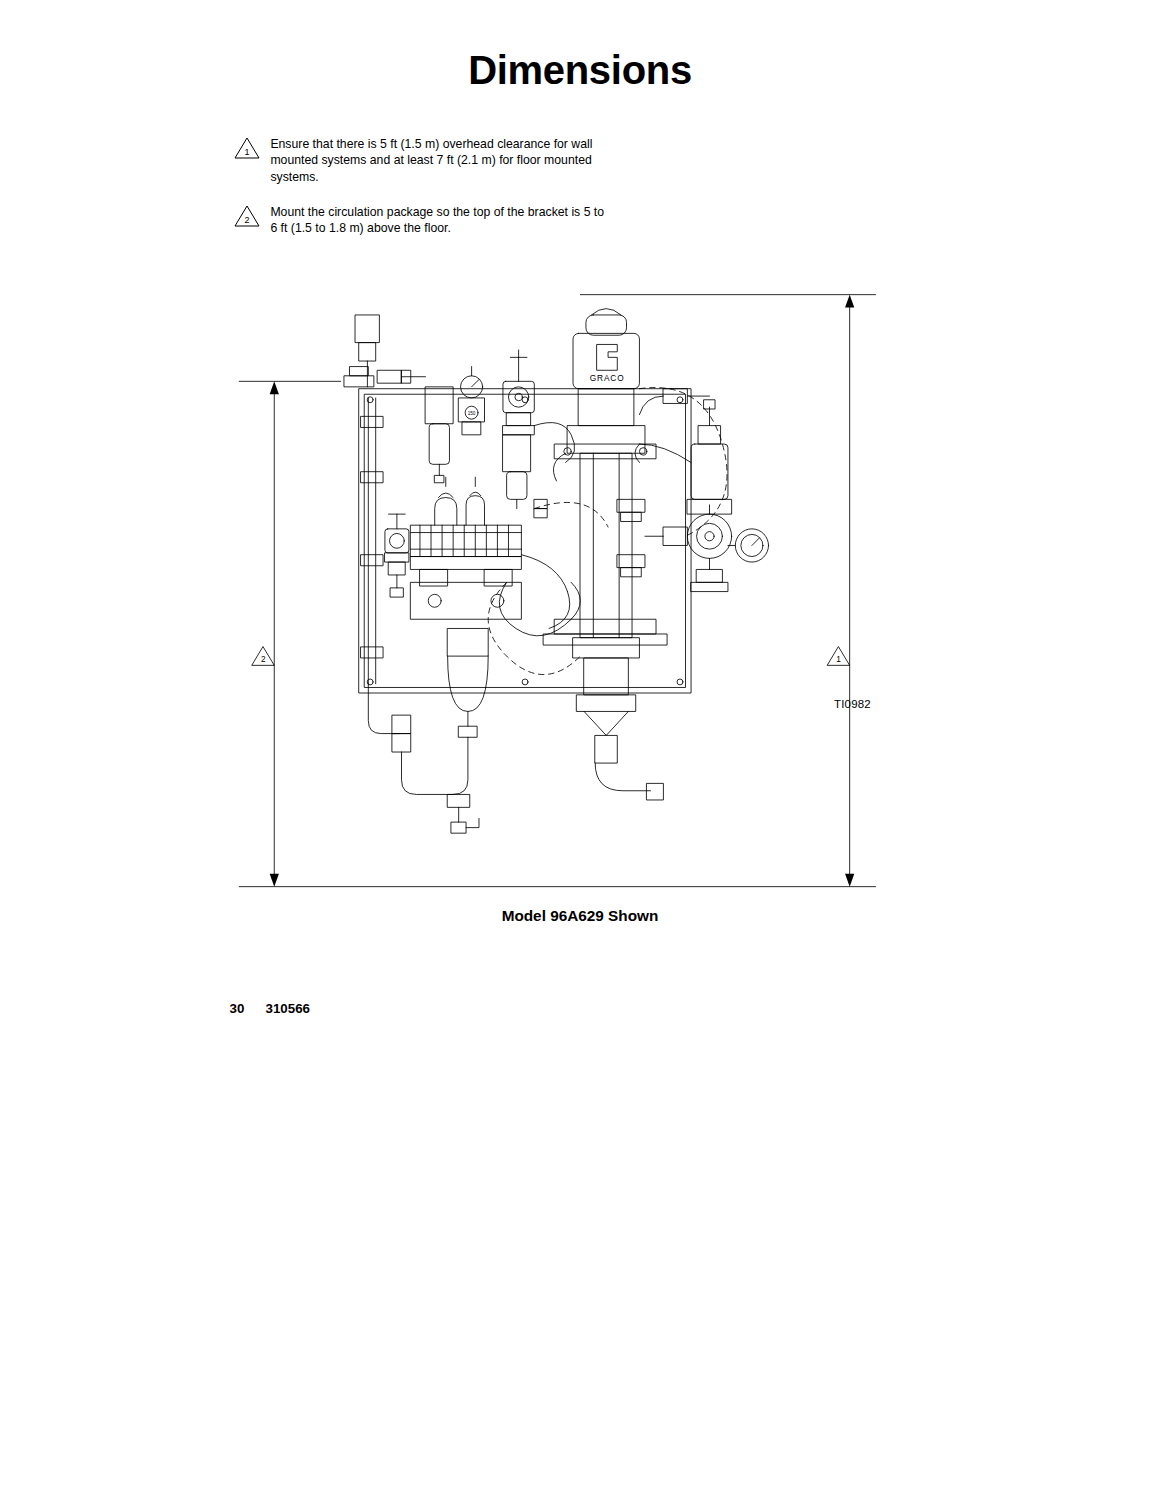Dimensions
1
Ensure that there is 5 ft (1.5 m) overhead clearance for wall mounted systems and at least 7 ft (2.1 m) for floor mounted systems.
2
Mount the circulation package so the top of the bracket is 5 to 6 ft (1.5 to 1.8 m) above the floor.
1 2 GRACO 150
TI0982
Model 96A629 Shown
30310566